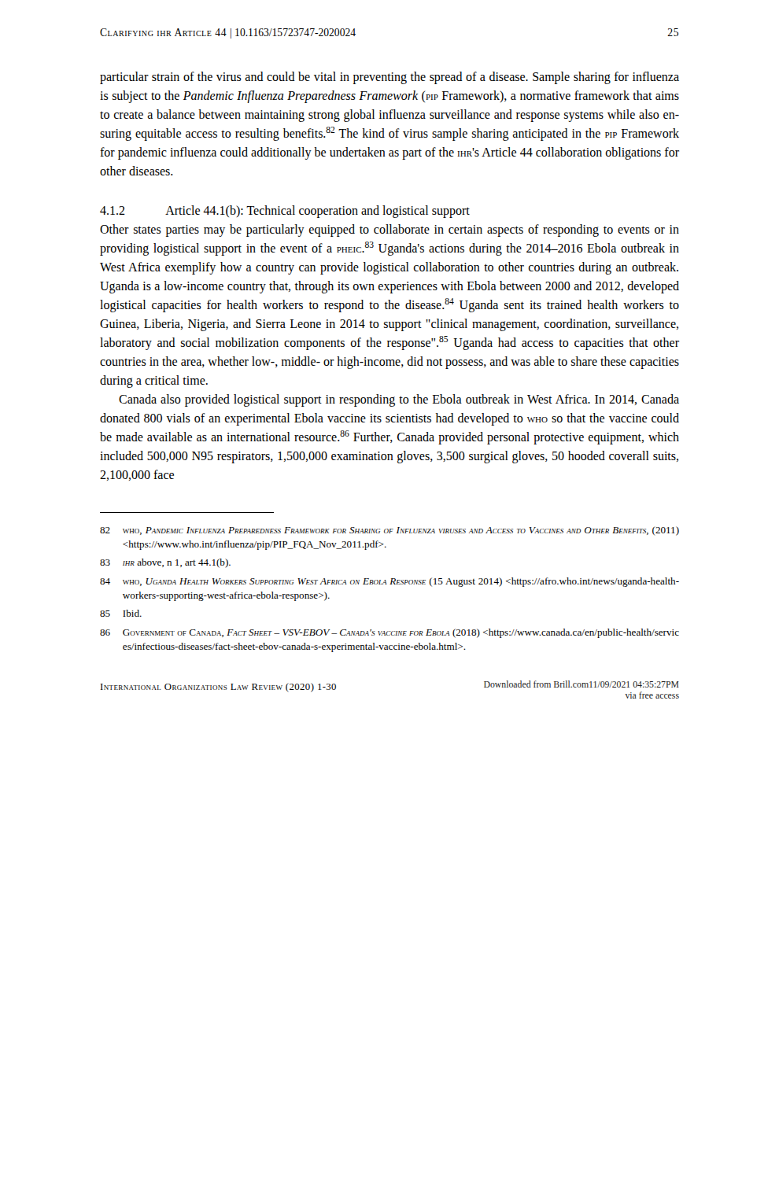Clarifying ihr Article 44 | 10.1163/15723747-2020024 25
particular strain of the virus and could be vital in preventing the spread of a disease. Sample sharing for influenza is subject to the Pandemic Influenza Preparedness Framework (pip Framework), a normative framework that aims to create a balance between maintaining strong global influenza surveillance and response systems while also ensuring equitable access to resulting benefits.82 The kind of virus sample sharing anticipated in the pip Framework for pandemic influenza could additionally be undertaken as part of the ihr's Article 44 collaboration obligations for other diseases.
4.1.2 Article 44.1(b): Technical cooperation and logistical support
Other states parties may be particularly equipped to collaborate in certain aspects of responding to events or in providing logistical support in the event of a pheic.83 Uganda's actions during the 2014–2016 Ebola outbreak in West Africa exemplify how a country can provide logistical collaboration to other countries during an outbreak. Uganda is a low-income country that, through its own experiences with Ebola between 2000 and 2012, developed logistical capacities for health workers to respond to the disease.84 Uganda sent its trained health workers to Guinea, Liberia, Nigeria, and Sierra Leone in 2014 to support "clinical management, coordination, surveillance, laboratory and social mobilization components of the response".85 Uganda had access to capacities that other countries in the area, whether low-, middle- or high-income, did not possess, and was able to share these capacities during a critical time.
Canada also provided logistical support in responding to the Ebola outbreak in West Africa. In 2014, Canada donated 800 vials of an experimental Ebola vaccine its scientists had developed to who so that the vaccine could be made available as an international resource.86 Further, Canada provided personal protective equipment, which included 500,000 N95 respirators, 1,500,000 examination gloves, 3,500 surgical gloves, 50 hooded coverall suits, 2,100,000 face
82 who, Pandemic Influenza Preparedness Framework for Sharing of Influenza viruses and Access to Vaccines and Other Benefits, (2011) <https://www.who.int/influenza/pip/PIP_FQA_Nov_2011.pdf>.
83 ihr above, n 1, art 44.1(b).
84 who, Uganda Health Workers Supporting West Africa on Ebola Response (15 August 2014) <https://afro.who.int/news/uganda-health-workers-supporting-west-africa-ebola-response>).
85 Ibid.
86 Government of Canada, Fact Sheet – VSV-EBOV – Canada's vaccine for Ebola (2018) <https://www.canada.ca/en/public-health/services/infectious-diseases/fact-sheet-ebov-canada-s-experimental-vaccine-ebola.html>.
International Organizations Law Review (2020) 1-30 Downloaded from Brill.com11/09/2021 04:35:27PM
via free access